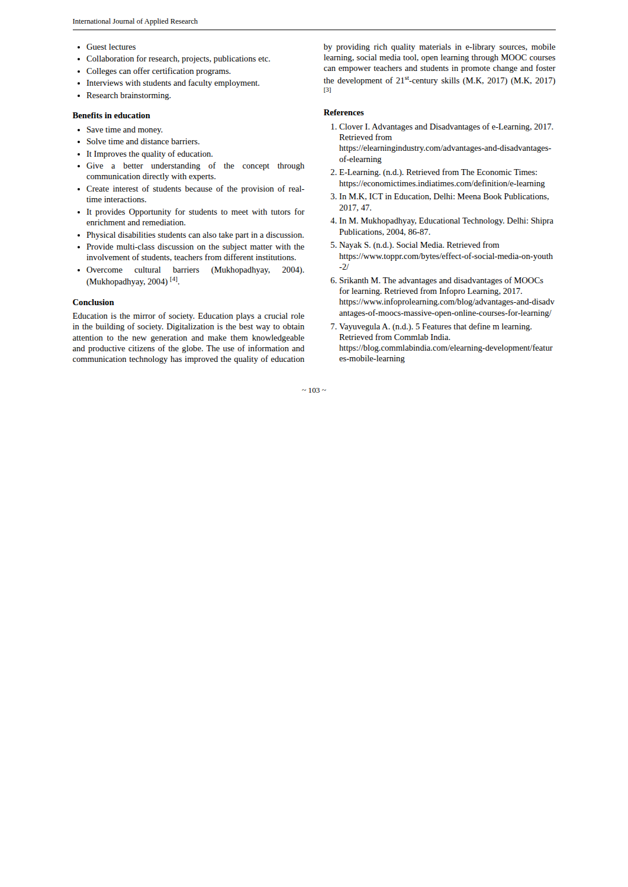International Journal of Applied Research
Guest lectures
Collaboration for research, projects, publications etc.
Colleges can offer certification programs.
Interviews with students and faculty employment.
Research brainstorming.
Benefits in education
Save time and money.
Solve time and distance barriers.
It Improves the quality of education.
Give a better understanding of the concept through communication directly with experts.
Create interest of students because of the provision of real-time interactions.
It provides Opportunity for students to meet with tutors for enrichment and remediation.
Physical disabilities students can also take part in a discussion.
Provide multi-class discussion on the subject matter with the involvement of students, teachers from different institutions.
Overcome cultural barriers (Mukhopadhyay, 2004). (Mukhopadhyay, 2004) [4].
Conclusion
Education is the mirror of society. Education plays a crucial role in the building of society. Digitalization is the best way to obtain attention to the new generation and make them knowledgeable and productive citizens of the globe. The use of information and communication technology has improved the quality of education by providing rich quality materials in e-library sources, mobile learning, social media tool, open learning through MOOC courses can empower teachers and students in promote change and foster the development of 21st-century skills (M.K, 2017) (M.K, 2017) [3]
References
Clover I. Advantages and Disadvantages of e-Learning, 2017. Retrieved from https://elearningindustry.com/advantages-and-disadvantages-of-elearning
E-Learning. (n.d.). Retrieved from The Economic Times: https://economictimes.indiatimes.com/definition/e-learning
In M.K, ICT in Education, Delhi: Meena Book Publications, 2017, 47.
In M. Mukhopadhyay, Educational Technology. Delhi: Shipra Publications, 2004, 86-87.
Nayak S. (n.d.). Social Media. Retrieved from https://www.toppr.com/bytes/effect-of-social-media-on-youth-2/
Srikanth M. The advantages and disadvantages of MOOCs for learning. Retrieved from Infopro Learning, 2017. https://www.infoprolearning.com/blog/advantages-and-disadvantages-of-moocs-massive-open-online-courses-for-learning/
Vayuvegula A. (n.d.). 5 Features that define m learning. Retrieved from Commlab India. https://blog.commlabindia.com/elearning-development/features-mobile-learning
~ 103 ~